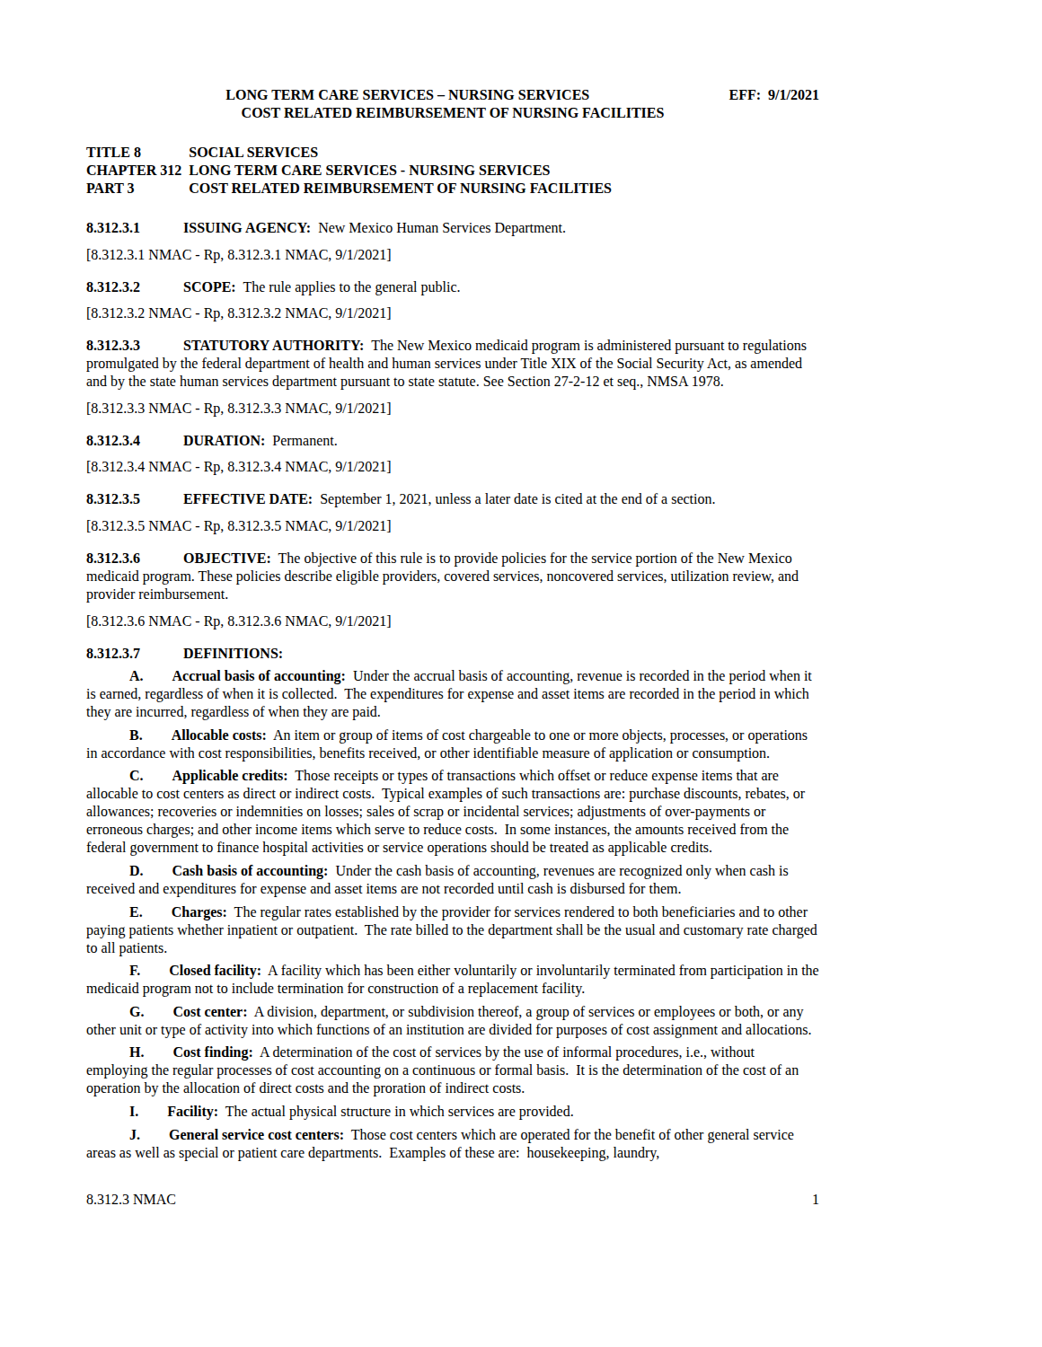EFF: 9/1/2021 LONG TERM CARE SERVICES – NURSING SERVICES COST RELATED REIMBURSEMENT OF NURSING FACILITIES
| TITLE 8 | SOCIAL SERVICES |
| CHAPTER 312 | LONG TERM CARE SERVICES - NURSING SERVICES |
| PART 3 | COST RELATED REIMBURSEMENT OF NURSING FACILITIES |
8.312.3.1   ISSUING AGENCY: New Mexico Human Services Department.
[8.312.3.1 NMAC - Rp, 8.312.3.1 NMAC, 9/1/2021]
8.312.3.2   SCOPE: The rule applies to the general public.
[8.312.3.2 NMAC - Rp, 8.312.3.2 NMAC, 9/1/2021]
8.312.3.3   STATUTORY AUTHORITY: The New Mexico medicaid program is administered pursuant to regulations promulgated by the federal department of health and human services under Title XIX of the Social Security Act, as amended and by the state human services department pursuant to state statute. See Section 27-2-12 et seq., NMSA 1978.
[8.312.3.3 NMAC - Rp, 8.312.3.3 NMAC, 9/1/2021]
8.312.3.4   DURATION: Permanent.
[8.312.3.4 NMAC - Rp, 8.312.3.4 NMAC, 9/1/2021]
8.312.3.5   EFFECTIVE DATE: September 1, 2021, unless a later date is cited at the end of a section.
[8.312.3.5 NMAC - Rp, 8.312.3.5 NMAC, 9/1/2021]
8.312.3.6   OBJECTIVE: The objective of this rule is to provide policies for the service portion of the New Mexico medicaid program. These policies describe eligible providers, covered services, noncovered services, utilization review, and provider reimbursement.
[8.312.3.6 NMAC - Rp, 8.312.3.6 NMAC, 9/1/2021]
8.312.3.7   DEFINITIONS:
A.  Accrual basis of accounting: Under the accrual basis of accounting, revenue is recorded in the period when it is earned, regardless of when it is collected. The expenditures for expense and asset items are recorded in the period in which they are incurred, regardless of when they are paid.
B.  Allocable costs: An item or group of items of cost chargeable to one or more objects, processes, or operations in accordance with cost responsibilities, benefits received, or other identifiable measure of application or consumption.
C.  Applicable credits: Those receipts or types of transactions which offset or reduce expense items that are allocable to cost centers as direct or indirect costs. Typical examples of such transactions are: purchase discounts, rebates, or allowances; recoveries or indemnities on losses; sales of scrap or incidental services; adjustments of over-payments or erroneous charges; and other income items which serve to reduce costs. In some instances, the amounts received from the federal government to finance hospital activities or service operations should be treated as applicable credits.
D.  Cash basis of accounting: Under the cash basis of accounting, revenues are recognized only when cash is received and expenditures for expense and asset items are not recorded until cash is disbursed for them.
E.  Charges: The regular rates established by the provider for services rendered to both beneficiaries and to other paying patients whether inpatient or outpatient. The rate billed to the department shall be the usual and customary rate charged to all patients.
F.  Closed facility: A facility which has been either voluntarily or involuntarily terminated from participation in the medicaid program not to include termination for construction of a replacement facility.
G.  Cost center: A division, department, or subdivision thereof, a group of services or employees or both, or any other unit or type of activity into which functions of an institution are divided for purposes of cost assignment and allocations.
H.  Cost finding: A determination of the cost of services by the use of informal procedures, i.e., without employing the regular processes of cost accounting on a continuous or formal basis. It is the determination of the cost of an operation by the allocation of direct costs and the proration of indirect costs.
I.  Facility: The actual physical structure in which services are provided.
J.  General service cost centers: Those cost centers which are operated for the benefit of other general service areas as well as special or patient care departments. Examples of these are: housekeeping, laundry,
8.312.3 NMAC 1